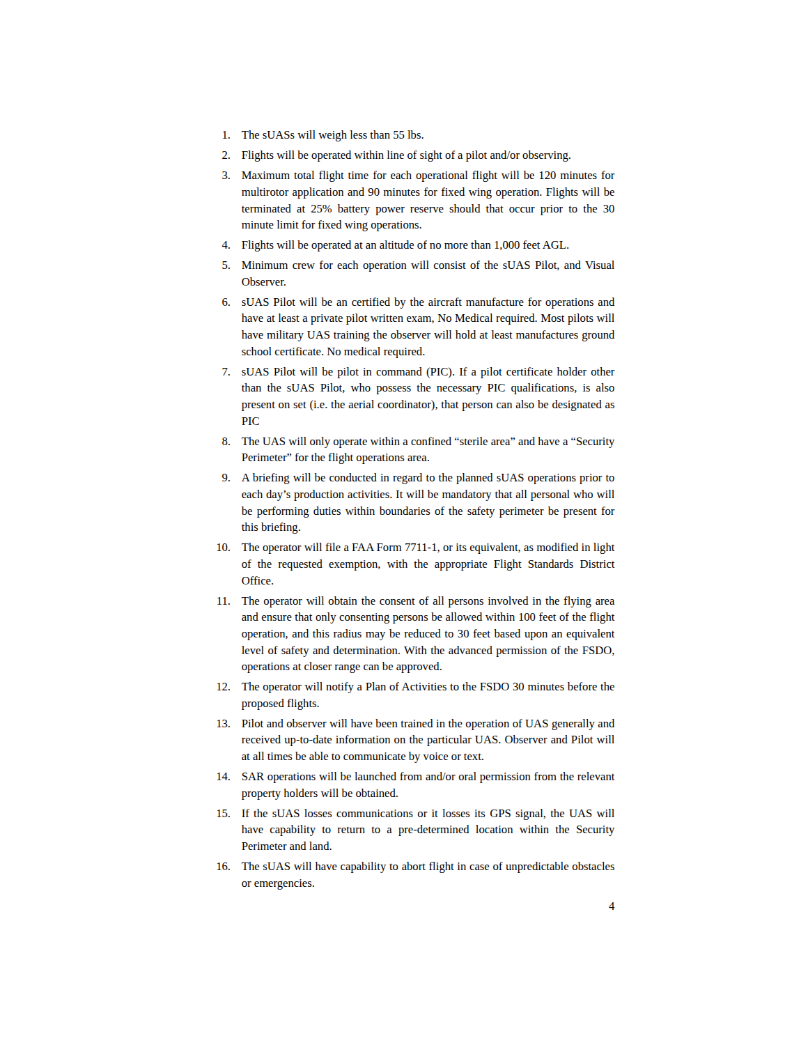The sUASs will weigh less than 55 lbs.
Flights will be operated within line of sight of a pilot and/or observing.
Maximum total flight time for each operational flight will be 120 minutes for multirotor application and 90 minutes for fixed wing operation. Flights will be terminated at 25% battery power reserve should that occur prior to the 30 minute limit for fixed wing operations.
Flights will be operated at an altitude of no more than 1,000 feet AGL.
Minimum crew for each operation will consist of the sUAS Pilot, and Visual Observer.
sUAS Pilot will be an certified by the aircraft manufacture for operations and have at least a private pilot written exam, No Medical required. Most pilots will have military UAS training the observer will hold at least manufactures ground school certificate. No medical required.
sUAS Pilot will be pilot in command (PIC). If a pilot certificate holder other than the sUAS Pilot, who possess the necessary PIC qualifications, is also present on set (i.e. the aerial coordinator), that person can also be designated as PIC
The UAS will only operate within a confined “sterile area” and have a “Security Perimeter” for the flight operations area.
A briefing will be conducted in regard to the planned sUAS operations prior to each day’s production activities. It will be mandatory that all personal who will be performing duties within boundaries of the safety perimeter be present for this briefing.
The operator will file a FAA Form 7711-1, or its equivalent, as modified in light of the requested exemption, with the appropriate Flight Standards District Office.
The operator will obtain the consent of all persons involved in the flying area and ensure that only consenting persons be allowed within 100 feet of the flight operation, and this radius may be reduced to 30 feet based upon an equivalent level of safety and determination. With the advanced permission of the FSDO, operations at closer range can be approved.
The operator will notify a Plan of Activities to the FSDO 30 minutes before the proposed flights.
Pilot and observer will have been trained in the operation of UAS generally and received up-to-date information on the particular UAS. Observer and Pilot will at all times be able to communicate by voice or text.
SAR operations will be launched from and/or oral permission from the relevant property holders will be obtained.
If the sUAS losses communications or it losses its GPS signal, the UAS will have capability to return to a pre-determined location within the Security Perimeter and land.
The sUAS will have capability to abort flight in case of unpredictable obstacles or emergencies.
4